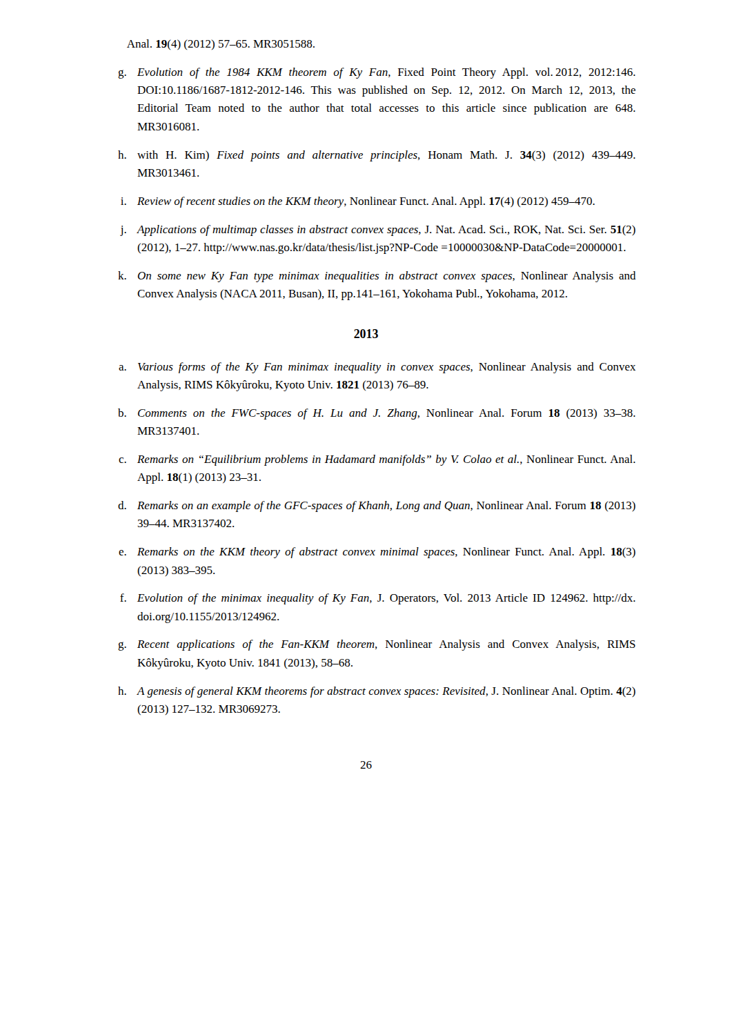Anal. 19(4) (2012) 57–65. MR3051588.
g. Evolution of the 1984 KKM theorem of Ky Fan, Fixed Point Theory Appl. vol. 2012, 2012:146. DOI:10.1186/1687-1812-2012-146. This was published on Sep. 12, 2012. On March 12, 2013, the Editorial Team noted to the author that total accesses to this article since publication are 648. MR3016081.
h. with H. Kim) Fixed points and alternative principles, Honam Math. J. 34(3) (2012) 439–449. MR3013461.
i. Review of recent studies on the KKM theory, Nonlinear Funct. Anal. Appl. 17(4) (2012) 459–470.
j. Applications of multimap classes in abstract convex spaces, J. Nat. Acad. Sci., ROK, Nat. Sci. Ser. 51(2) (2012), 1–27. http://www.nas.go.kr/data/thesis/list.jsp?NP-Code =10000030&NP-DataCode=20000001.
k. On some new Ky Fan type minimax inequalities in abstract convex spaces, Nonlinear Analysis and Convex Analysis (NACA 2011, Busan), II, pp.141–161, Yokohama Publ., Yokohama, 2012.
2013
a. Various forms of the Ky Fan minimax inequality in convex spaces, Nonlinear Analysis and Convex Analysis, RIMS Kôkyûroku, Kyoto Univ. 1821 (2013) 76–89.
b. Comments on the FWC-spaces of H. Lu and J. Zhang, Nonlinear Anal. Forum 18 (2013) 33–38. MR3137401.
c. Remarks on “Equilibrium problems in Hadamard manifolds” by V. Colao et al., Nonlinear Funct. Anal. Appl. 18(1) (2013) 23–31.
d. Remarks on an example of the GFC-spaces of Khanh, Long and Quan, Nonlinear Anal. Forum 18 (2013) 39–44. MR3137402.
e. Remarks on the KKM theory of abstract convex minimal spaces, Nonlinear Funct. Anal. Appl. 18(3) (2013) 383–395.
f. Evolution of the minimax inequality of Ky Fan, J. Operators, Vol. 2013 Article ID 124962. http://dx. doi.org/10.1155/2013/124962.
g. Recent applications of the Fan-KKM theorem, Nonlinear Analysis and Convex Analysis, RIMS Kôkyûroku, Kyoto Univ. 1841 (2013), 58–68.
h. A genesis of general KKM theorems for abstract convex spaces: Revisited, J. Nonlinear Anal. Optim. 4(2) (2013) 127–132. MR3069273.
26